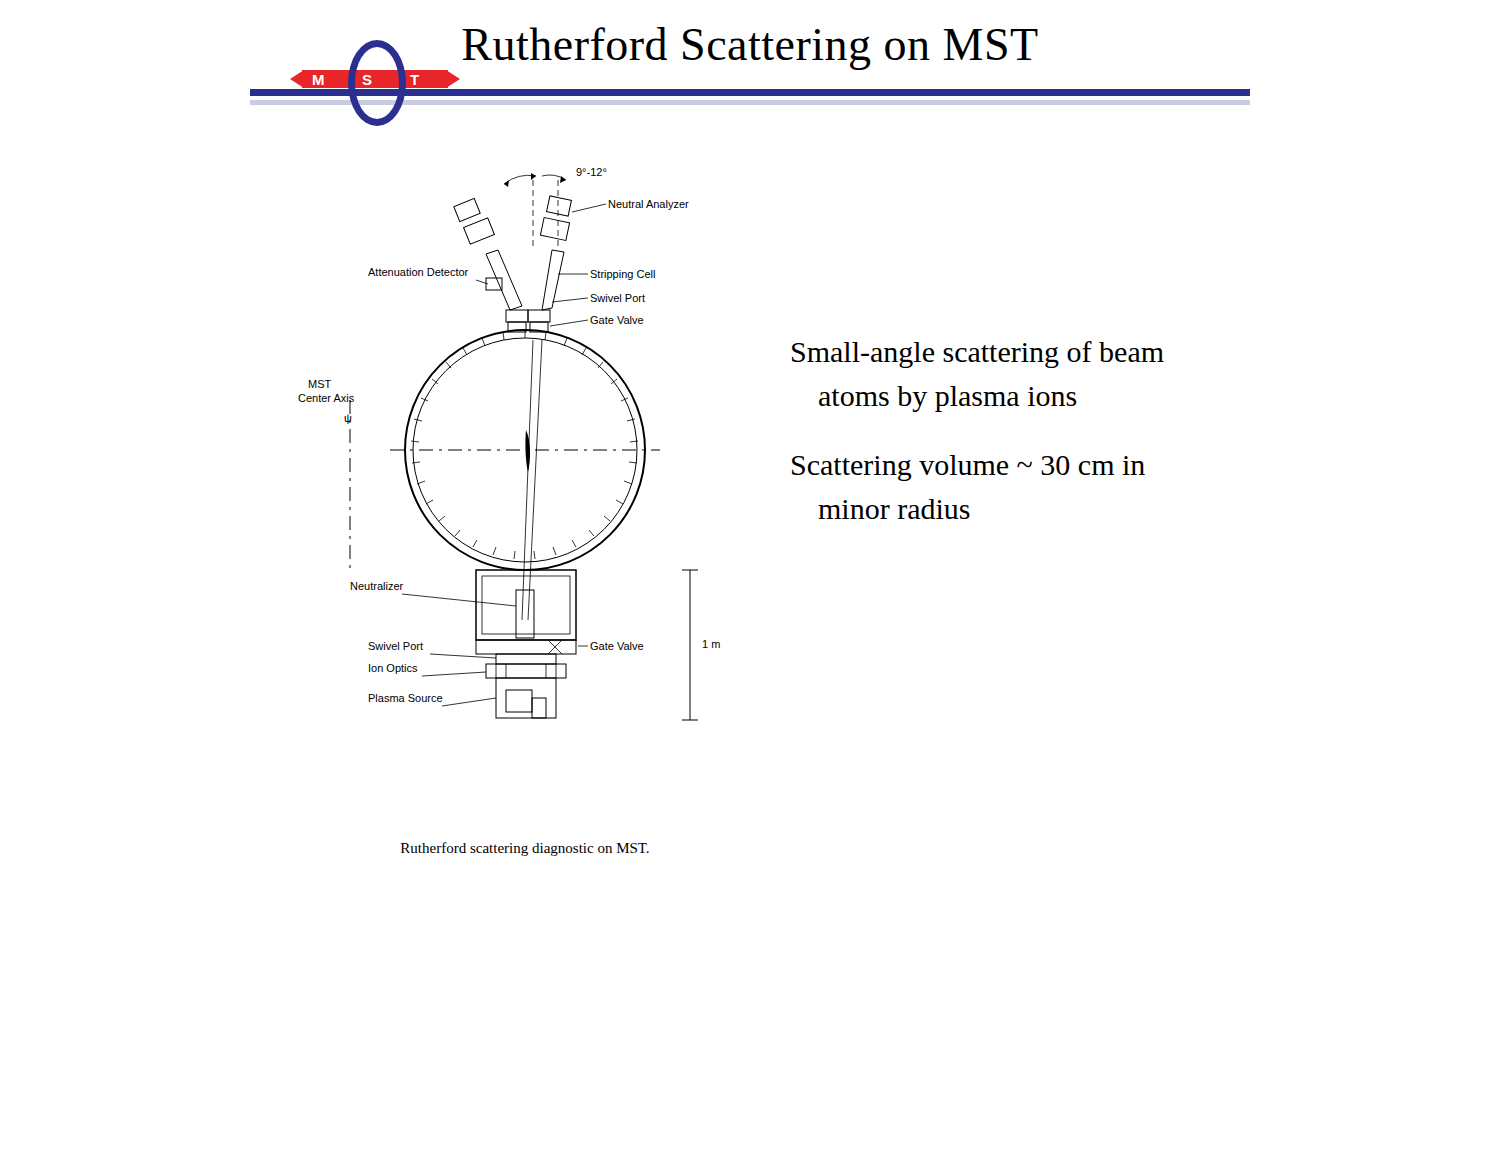M S T
Rutherford Scattering on MST
MST Center Axis ψ 9°-12° Neutral Analyzer Stripping Cell Swivel Port Gate Valve Attenuation Detector Neutralizer Gate Valve Swivel Port Ion Optics Plasma Source 1 m
Rutherford scattering diagnostic on MST.
Small-angle scattering of beam atoms by plasma ions
Scattering volume ~ 30 cm in minor radius